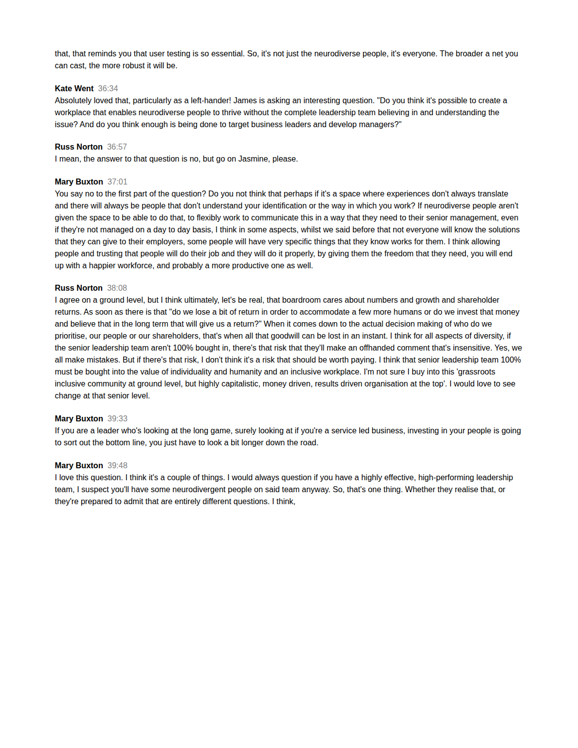that, that reminds you that user testing is so essential. So, it's not just the neurodiverse people, it's everyone. The broader a net you can cast, the more robust it will be.
Kate Went 36:34
Absolutely loved that, particularly as a left-hander! James is asking an interesting question. "Do you think it's possible to create a workplace that enables neurodiverse people to thrive without the complete leadership team believing in and understanding the issue? And do you think enough is being done to target business leaders and develop managers?"
Russ Norton 36:57
I mean, the answer to that question is no, but go on Jasmine, please.
Mary Buxton 37:01
You say no to the first part of the question? Do you not think that perhaps if it's a space where experiences don't always translate and there will always be people that don't understand your identification or the way in which you work? If neurodiverse people aren't given the space to be able to do that, to flexibly work to communicate this in a way that they need to their senior management, even if they're not managed on a day to day basis, I think in some aspects, whilst we said before that not everyone will know the solutions that they can give to their employers, some people will have very specific things that they know works for them. I think allowing people and trusting that people will do their job and they will do it properly, by giving them the freedom that they need, you will end up with a happier workforce, and probably a more productive one as well.
Russ Norton 38:08
I agree on a ground level, but I think ultimately, let's be real, that boardroom cares about numbers and growth and shareholder returns. As soon as there is that "do we lose a bit of return in order to accommodate a few more humans or do we invest that money and believe that in the long term that will give us a return?" When it comes down to the actual decision making of who do we prioritise, our people or our shareholders, that's when all that goodwill can be lost in an instant. I think for all aspects of diversity, if the senior leadership team aren't 100% bought in, there's that risk that they'll make an offhanded comment that's insensitive. Yes, we all make mistakes. But if there's that risk, I don't think it's a risk that should be worth paying. I think that senior leadership team 100% must be bought into the value of individuality and humanity and an inclusive workplace. I'm not sure I buy into this 'grassroots inclusive community at ground level, but highly capitalistic, money driven, results driven organisation at the top'. I would love to see change at that senior level.
Mary Buxton 39:33
If you are a leader who's looking at the long game, surely looking at if you're a service led business, investing in your people is going to sort out the bottom line, you just have to look a bit longer down the road.
Mary Buxton 39:48
I love this question. I think it's a couple of things. I would always question if you have a highly effective, high-performing leadership team, I suspect you'll have some neurodivergent people on said team anyway. So, that's one thing. Whether they realise that, or they're prepared to admit that are entirely different questions. I think,